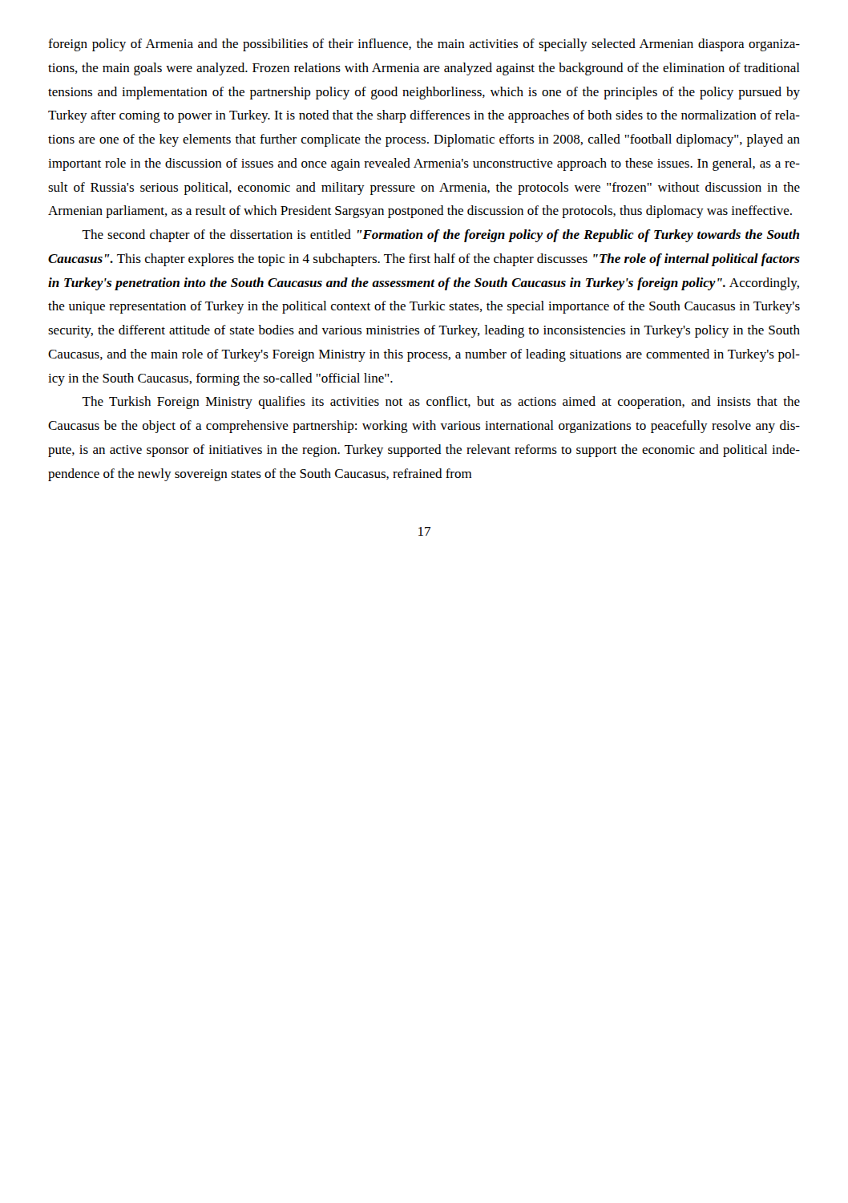foreign policy of Armenia and the possibilities of their influence, the main activities of specially selected Armenian diaspora organizations, the main goals were analyzed. Frozen relations with Armenia are analyzed against the background of the elimination of traditional tensions and implementation of the partnership policy of good neighborliness, which is one of the principles of the policy pursued by Turkey after coming to power in Turkey. It is noted that the sharp differences in the approaches of both sides to the normalization of relations are one of the key elements that further complicate the process. Diplomatic efforts in 2008, called "football diplomacy", played an important role in the discussion of issues and once again revealed Armenia's unconstructive approach to these issues. In general, as a result of Russia's serious political, economic and military pressure on Armenia, the protocols were "frozen" without discussion in the Armenian parliament, as a result of which President Sargsyan postponed the discussion of the protocols, thus diplomacy was ineffective.
The second chapter of the dissertation is entitled "Formation of the foreign policy of the Republic of Turkey towards the South Caucasus". This chapter explores the topic in 4 subchapters. The first half of the chapter discusses "The role of internal political factors in Turkey's penetration into the South Caucasus and the assessment of the South Caucasus in Turkey's foreign policy". Accordingly, the unique representation of Turkey in the political context of the Turkic states, the special importance of the South Caucasus in Turkey's security, the different attitude of state bodies and various ministries of Turkey, leading to inconsistencies in Turkey's policy in the South Caucasus, and the main role of Turkey's Foreign Ministry in this process, a number of leading situations are commented in Turkey's policy in the South Caucasus, forming the so-called "official line".
The Turkish Foreign Ministry qualifies its activities not as conflict, but as actions aimed at cooperation, and insists that the Caucasus be the object of a comprehensive partnership: working with various international organizations to peacefully resolve any dispute, is an active sponsor of initiatives in the region. Turkey supported the relevant reforms to support the economic and political independence of the newly sovereign states of the South Caucasus, refrained from
17